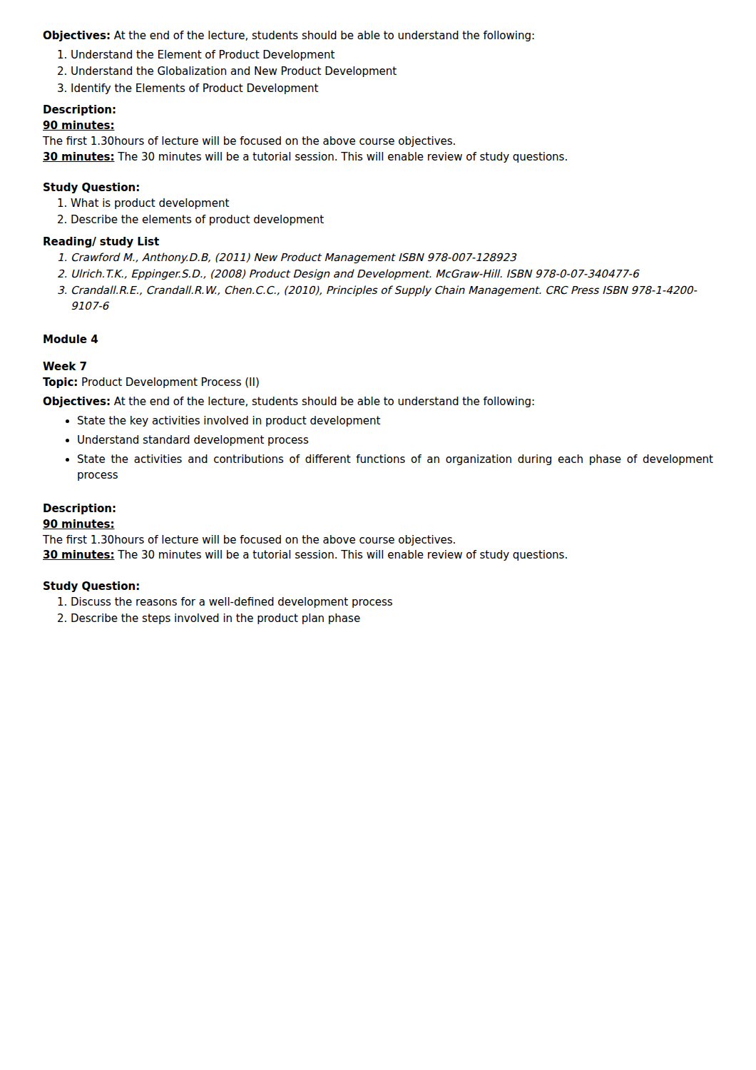Objectives: At the end of the lecture, students should be able to understand the following:
Understand the Element of Product Development
Understand the Globalization and New Product Development
Identify the Elements of Product Development
Description:
90 minutes:
The first 1.30hours of lecture will be focused on the above course objectives.
30 minutes: The 30 minutes will be a tutorial session. This will enable review of study questions.
Study Question:
What is product development
Describe the elements of product development
Reading/ study List
Crawford M., Anthony.D.B, (2011) New Product Management ISBN 978-007-128923
Ulrich.T.K., Eppinger.S.D., (2008) Product Design and Development. McGraw-Hill. ISBN 978-0-07-340477-6
Crandall.R.E., Crandall.R.W., Chen.C.C., (2010), Principles of Supply Chain Management. CRC Press ISBN 978-1-4200-9107-6
Module 4
Week 7
Topic: Product Development Process (II)
Objectives: At the end of the lecture, students should be able to understand the following:
State the key activities involved in product development
Understand standard development process
State the activities and contributions of different functions of an organization during each phase of development process
Description:
90 minutes:
The first 1.30hours of lecture will be focused on the above course objectives.
30 minutes: The 30 minutes will be a tutorial session. This will enable review of study questions.
Study Question:
Discuss the reasons for a well-defined development process
Describe the steps involved in the product plan phase